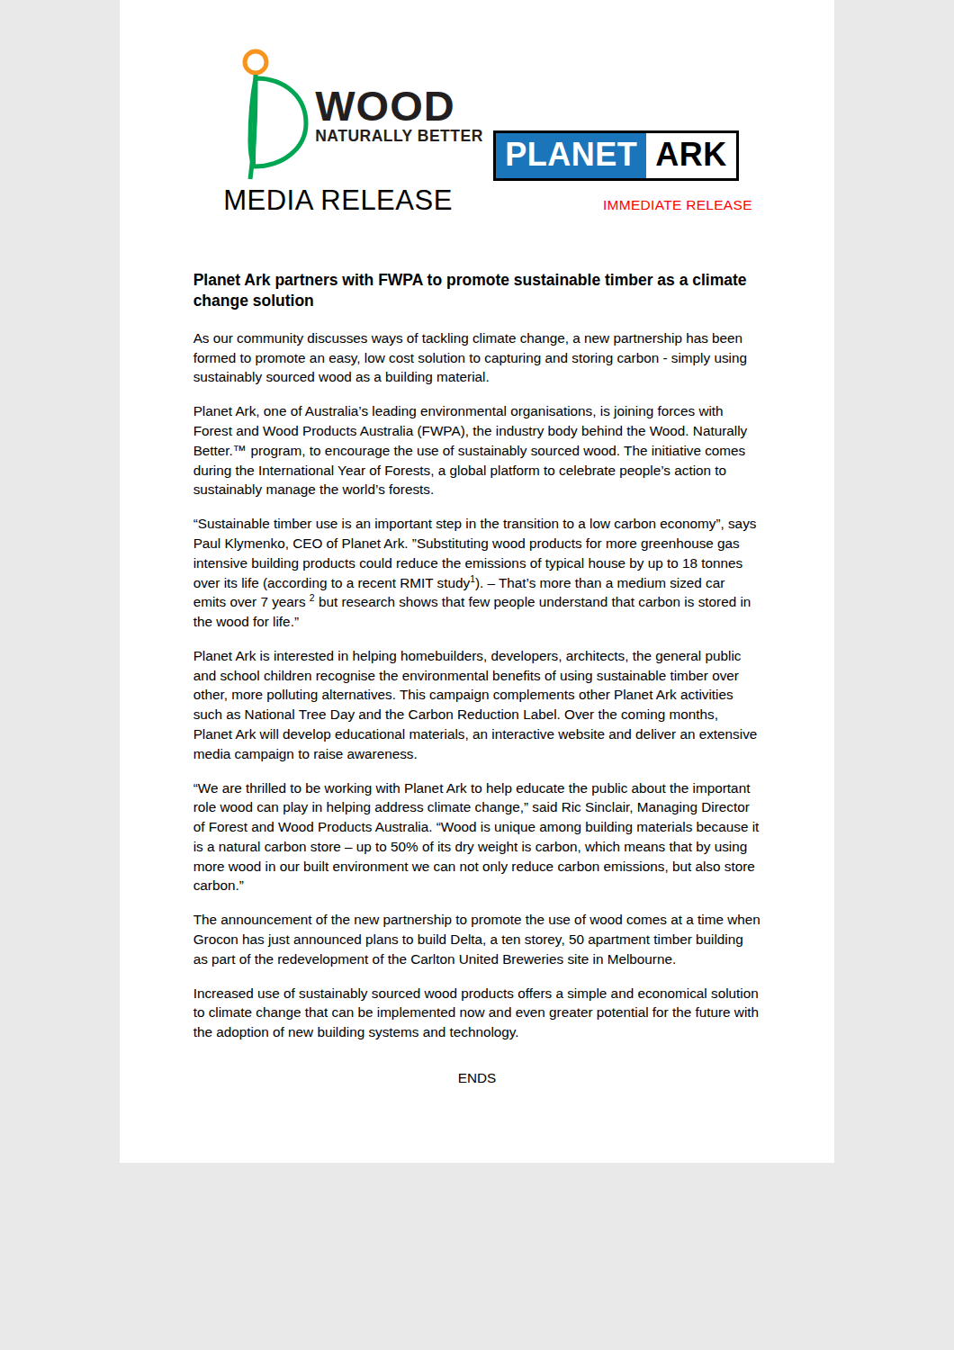WOOD
NATURALLY BETTER
PLANET ARK
MEDIA RELEASE
IMMEDIATE RELEASE
Planet Ark partners with FWPA to promote sustainable timber as a climate change solution
As our community discusses ways of tackling climate change, a new partnership has been formed to promote an easy, low cost solution to capturing and storing carbon - simply using sustainably sourced wood as a building material.
Planet Ark, one of Australia’s leading environmental organisations, is joining forces with Forest and Wood Products Australia (FWPA), the industry body behind the Wood. Naturally Better.™ program, to encourage the use of sustainably sourced wood. The initiative comes during the International Year of Forests, a global platform to celebrate people’s action to sustainably manage the world’s forests.
“Sustainable timber use is an important step in the transition to a low carbon economy”, says Paul Klymenko, CEO of Planet Ark. ”Substituting wood products for more greenhouse gas intensive building products could reduce the emissions of typical house by up to 18 tonnes over its life (according to a recent RMIT study1). – That’s more than a medium sized car emits over 7 years 2 but research shows that few people understand that carbon is stored in the wood for life.”
Planet Ark is interested in helping homebuilders, developers, architects, the general public and school children recognise the environmental benefits of using sustainable timber over other, more polluting alternatives. This campaign complements other Planet Ark activities such as National Tree Day and the Carbon Reduction Label. Over the coming months, Planet Ark will develop educational materials, an interactive website and deliver an extensive media campaign to raise awareness.
“We are thrilled to be working with Planet Ark to help educate the public about the important role wood can play in helping address climate change,” said Ric Sinclair, Managing Director of Forest and Wood Products Australia. “Wood is unique among building materials because it is a natural carbon store – up to 50% of its dry weight is carbon, which means that by using more wood in our built environment we can not only reduce carbon emissions, but also store carbon.”
The announcement of the new partnership to promote the use of wood comes at a time when Grocon has just announced plans to build Delta, a ten storey, 50 apartment timber building as part of the redevelopment of the Carlton United Breweries site in Melbourne.
Increased use of sustainably sourced wood products offers a simple and economical solution to climate change that can be implemented now and even greater potential for the future with the adoption of new building systems and technology.
ENDS